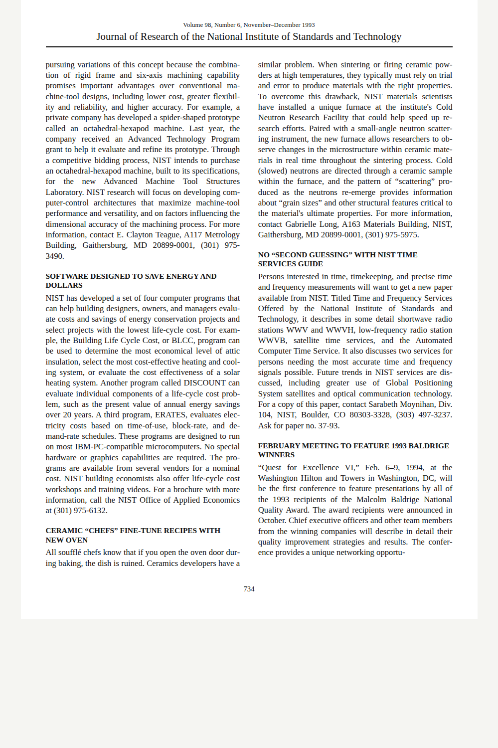Volume 98, Number 6, November–December 1993
Journal of Research of the National Institute of Standards and Technology
pursuing variations of this concept because the combination of rigid frame and six-axis machining capability promises important advantages over conventional machine-tool designs, including lower cost, greater flexibility and reliability, and higher accuracy. For example, a private company has developed a spider-shaped prototype called an octahedral-hexapod machine. Last year, the company received an Advanced Technology Program grant to help it evaluate and refine its prototype. Through a competitive bidding process, NIST intends to purchase an octahedral-hexapod machine, built to its specifications, for the new Advanced Machine Tool Structures Laboratory. NIST research will focus on developing computer-control architectures that maximize machine-tool performance and versatility, and on factors influencing the dimensional accuracy of the machining process. For more information, contact E. Clayton Teague, A117 Metrology Building, Gaithersburg, MD 20899-0001, (301) 975-3490.
Software Designed to Save Energy and Dollars
NIST has developed a set of four computer programs that can help building designers, owners, and managers evaluate costs and savings of energy conservation projects and select projects with the lowest life-cycle cost. For example, the Building Life Cycle Cost, or BLCC, program can be used to determine the most economical level of attic insulation, select the most cost-effective heating and cooling system, or evaluate the cost effectiveness of a solar heating system. Another program called DISCOUNT can evaluate individual components of a life-cycle cost problem, such as the present value of annual energy savings over 20 years. A third program, ERATES, evaluates electricity costs based on time-of-use, block-rate, and demand-rate schedules. These programs are designed to run on most IBM-PC-compatible microcomputers. No special hardware or graphics capabilities are required. The programs are available from several vendors for a nominal cost. NIST building economists also offer life-cycle cost workshops and training videos. For a brochure with more information, call the NIST Office of Applied Economics at (301) 975-6132.
Ceramic “Chefs” Fine-Tune Recipes with New Oven
All soufflé chefs know that if you open the oven door during baking, the dish is ruined. Ceramics developers have a similar problem. When sintering or firing ceramic powders at high temperatures, they typically must rely on trial and error to produce materials with the right properties. To overcome this drawback, NIST materials scientists have installed a unique furnace at the institute's Cold Neutron Research Facility that could help speed up research efforts. Paired with a small-angle neutron scattering instrument, the new furnace allows researchers to observe changes in the microstructure within ceramic materials in real time throughout the sintering process. Cold (slowed) neutrons are directed through a ceramic sample within the furnace, and the pattern of “scattering” produced as the neutrons re-emerge provides information about “grain sizes” and other structural features critical to the material's ultimate properties. For more information, contact Gabrielle Long, A163 Materials Building, NIST, Gaithersburg, MD 20899-0001, (301) 975-5975.
No “Second Guessing” with NIST Time Services Guide
Persons interested in time, timekeeping, and precise time and frequency measurements will want to get a new paper available from NIST. Titled Time and Frequency Services Offered by the National Institute of Standards and Technology, it describes in some detail shortwave radio stations WWV and WWVH, low-frequency radio station WWVB, satellite time services, and the Automated Computer Time Service. It also discusses two services for persons needing the most accurate time and frequency signals possible. Future trends in NIST services are discussed, including greater use of Global Positioning System satellites and optical communication technology. For a copy of this paper, contact Sarabeth Moynihan, Div. 104, NIST, Boulder, CO 80303-3328, (303) 497-3237. Ask for paper no. 37-93.
February Meeting to Feature 1993 Baldrige Winners
“Quest for Excellence VI,” Feb. 6–9, 1994, at the Washington Hilton and Towers in Washington, DC, will be the first conference to feature presentations by all of the 1993 recipients of the Malcolm Baldrige National Quality Award. The award recipients were announced in October. Chief executive officers and other team members from the winning companies will describe in detail their quality improvement strategies and results. The conference provides a unique networking opportu-
734